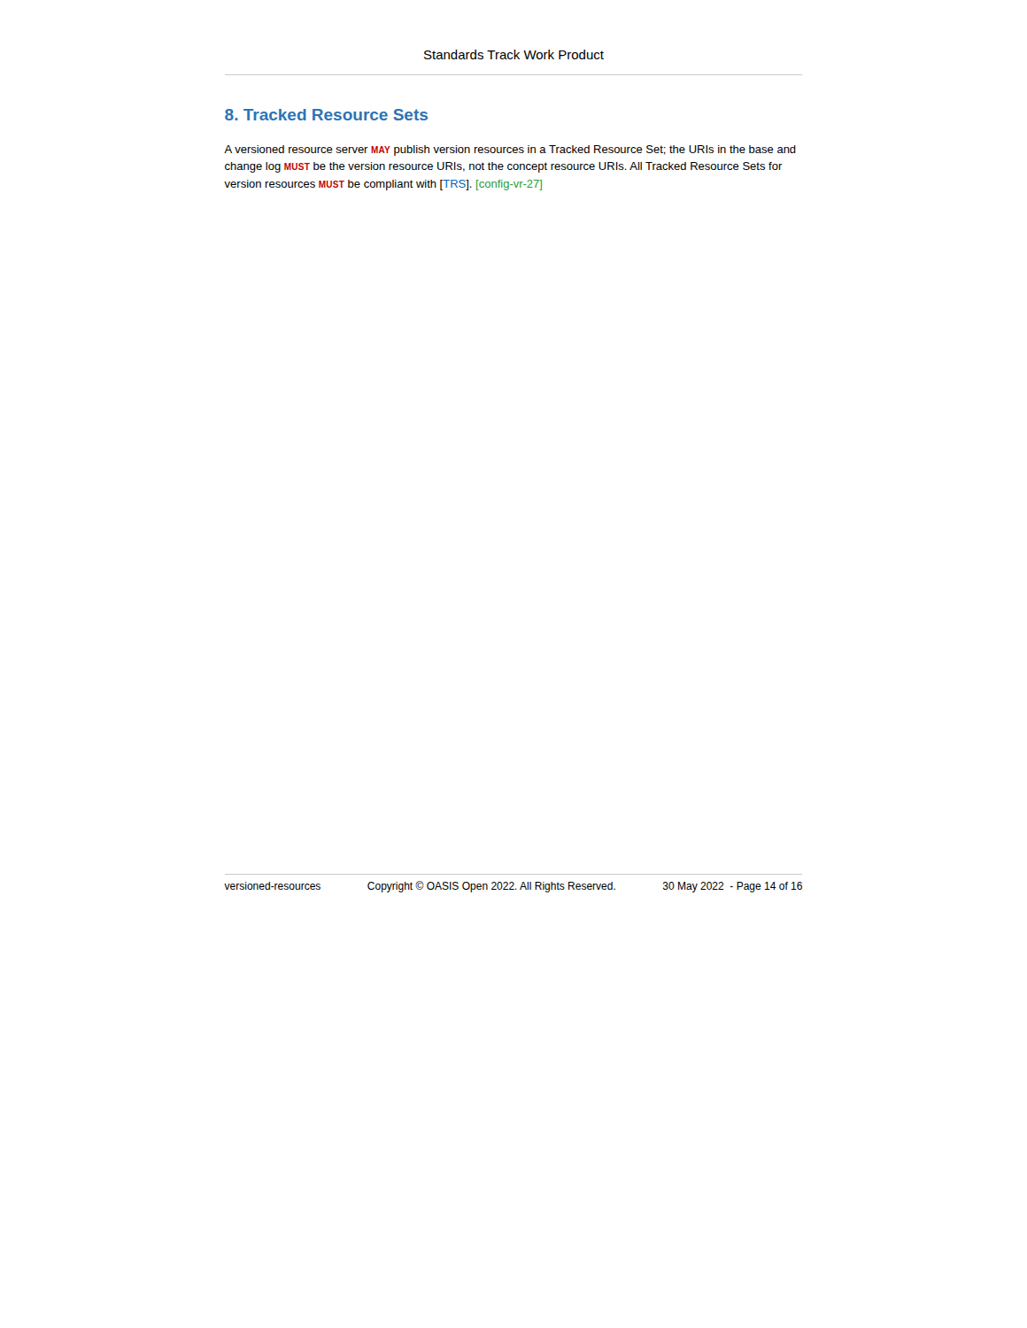Standards Track Work Product
8. Tracked Resource Sets
A versioned resource server MAY publish version resources in a Tracked Resource Set; the URIs in the base and change log MUST be the version resource URIs, not the concept resource URIs. All Tracked Resource Sets for version resources MUST be compliant with [TRS]. [config-vr-27]
versioned-resources
Copyright © OASIS Open 2022. All Rights Reserved.
30 May 2022 - Page 14 of 16